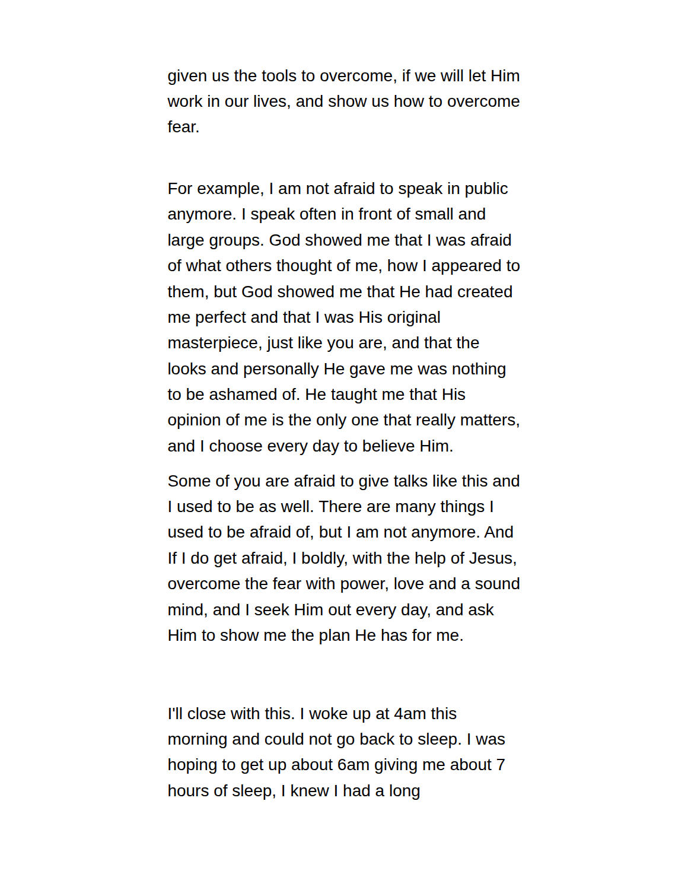given us the tools to overcome, if we will let Him work in our lives, and show us how to overcome fear.
For example, I am not afraid to speak in public anymore. I speak often in front of small and large groups. God showed me that I was afraid of what others thought of me, how I appeared to them, but God showed me that He had created me perfect and that I was His original masterpiece, just like you are, and that the looks and personally He gave me was nothing to be ashamed of. He taught me that His opinion of me is the only one that really matters, and I choose every day to believe Him.
Some of you are afraid to give talks like this and I used to be as well. There are many things I used to be afraid of, but I am not anymore. And If I do get afraid, I boldly, with the help of Jesus, overcome the fear with power, love and a sound mind, and I seek Him out every day, and ask Him to show me the plan He has for me.
I'll close with this. I woke up at 4am this morning and could not go back to sleep. I was hoping to get up about 6am giving me about 7 hours of sleep, I knew I had a long